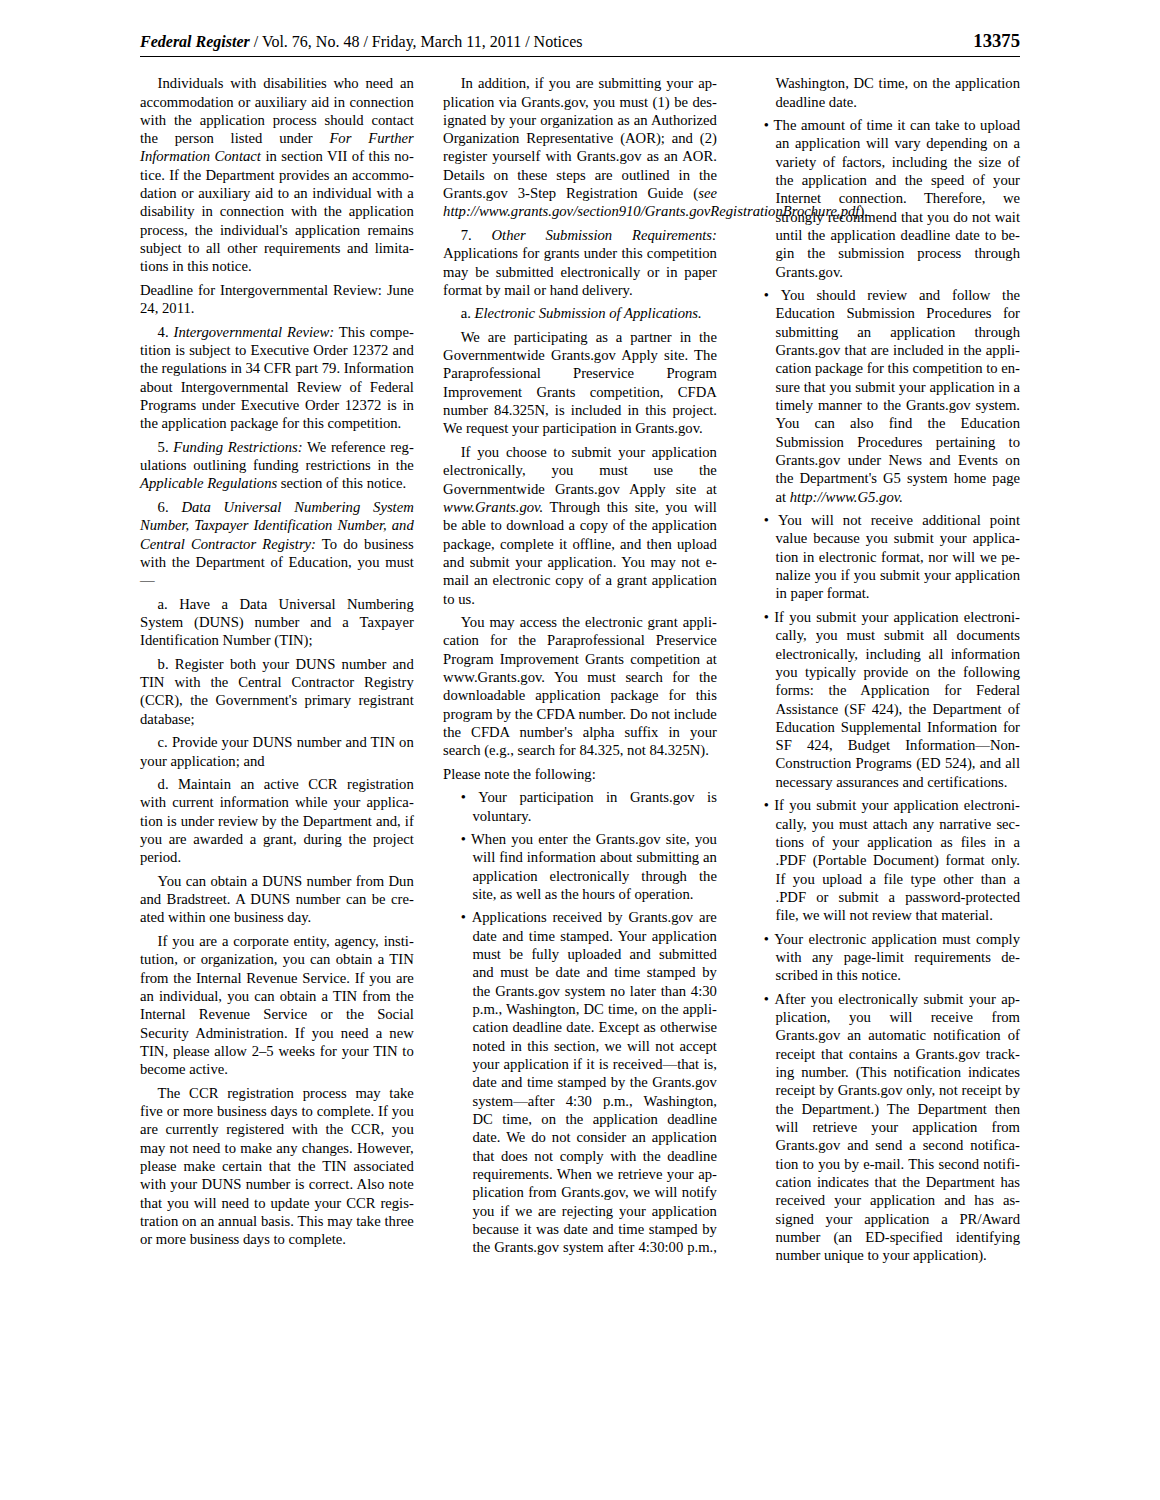Federal Register / Vol. 76, No. 48 / Friday, March 11, 2011 / Notices
13375
Individuals with disabilities who need an accommodation or auxiliary aid in connection with the application process should contact the person listed under For Further Information Contact in section VII of this notice. If the Department provides an accommodation or auxiliary aid to an individual with a disability in connection with the application process, the individual's application remains subject to all other requirements and limitations in this notice.
Deadline for Intergovernmental Review: June 24, 2011.
4. Intergovernmental Review: This competition is subject to Executive Order 12372 and the regulations in 34 CFR part 79. Information about Intergovernmental Review of Federal Programs under Executive Order 12372 is in the application package for this competition.
5. Funding Restrictions: We reference regulations outlining funding restrictions in the Applicable Regulations section of this notice.
6. Data Universal Numbering System Number, Taxpayer Identification Number, and Central Contractor Registry: To do business with the Department of Education, you must—
a. Have a Data Universal Numbering System (DUNS) number and a Taxpayer Identification Number (TIN);
b. Register both your DUNS number and TIN with the Central Contractor Registry (CCR), the Government's primary registrant database;
c. Provide your DUNS number and TIN on your application; and
d. Maintain an active CCR registration with current information while your application is under review by the Department and, if you are awarded a grant, during the project period.
You can obtain a DUNS number from Dun and Bradstreet. A DUNS number can be created within one business day.
If you are a corporate entity, agency, institution, or organization, you can obtain a TIN from the Internal Revenue Service. If you are an individual, you can obtain a TIN from the Internal Revenue Service or the Social Security Administration. If you need a new TIN, please allow 2–5 weeks for your TIN to become active.
The CCR registration process may take five or more business days to complete. If you are currently registered with the CCR, you may not need to make any changes. However, please make certain that the TIN associated with your DUNS number is correct. Also note that you will need to update your CCR registration on an annual basis. This may take three or more business days to complete.
In addition, if you are submitting your application via Grants.gov, you must (1) be designated by your organization as an Authorized Organization Representative (AOR); and (2) register yourself with Grants.gov as an AOR. Details on these steps are outlined in the Grants.gov 3-Step Registration Guide (see http://www.grants.gov/section910/Grants.govRegistrationBrochure.pdf).
7. Other Submission Requirements: Applications for grants under this competition may be submitted electronically or in paper format by mail or hand delivery.
a. Electronic Submission of Applications.
We are participating as a partner in the Governmentwide Grants.gov Apply site. The Paraprofessional Preservice Program Improvement Grants competition, CFDA number 84.325N, is included in this project. We request your participation in Grants.gov.
If you choose to submit your application electronically, you must use the Governmentwide Grants.gov Apply site at www.Grants.gov. Through this site, you will be able to download a copy of the application package, complete it offline, and then upload and submit your application. You may not e-mail an electronic copy of a grant application to us.
You may access the electronic grant application for the Paraprofessional Preservice Program Improvement Grants competition at www.Grants.gov. You must search for the downloadable application package for this program by the CFDA number. Do not include the CFDA number's alpha suffix in your search (e.g., search for 84.325, not 84.325N).
Please note the following:
Your participation in Grants.gov is voluntary.
When you enter the Grants.gov site, you will find information about submitting an application electronically through the site, as well as the hours of operation.
Applications received by Grants.gov are date and time stamped. Your application must be fully uploaded and submitted and must be date and time stamped by the Grants.gov system no later than 4:30 p.m., Washington, DC time, on the application deadline date. Except as otherwise noted in this section, we will not accept your application if it is received—that is, date and time stamped by the Grants.gov system—after 4:30 p.m., Washington, DC time, on the application deadline date. We do not consider an application that does not comply with the deadline requirements. When we retrieve your application from Grants.gov, we will notify you if we are rejecting your application because it was date and time stamped by the Grants.gov system after 4:30:00 p.m., Washington, DC time, on the application deadline date.
The amount of time it can take to upload an application will vary depending on a variety of factors, including the size of the application and the speed of your Internet connection. Therefore, we strongly recommend that you do not wait until the application deadline date to begin the submission process through Grants.gov.
You should review and follow the Education Submission Procedures for submitting an application through Grants.gov that are included in the application package for this competition to ensure that you submit your application in a timely manner to the Grants.gov system. You can also find the Education Submission Procedures pertaining to Grants.gov under News and Events on the Department's G5 system home page at http://www.G5.gov.
You will not receive additional point value because you submit your application in electronic format, nor will we penalize you if you submit your application in paper format.
If you submit your application electronically, you must submit all documents electronically, including all information you typically provide on the following forms: the Application for Federal Assistance (SF 424), the Department of Education Supplemental Information for SF 424, Budget Information—Non-Construction Programs (ED 524), and all necessary assurances and certifications.
If you submit your application electronically, you must attach any narrative sections of your application as files in a .PDF (Portable Document) format only. If you upload a file type other than a .PDF or submit a password-protected file, we will not review that material.
Your electronic application must comply with any page-limit requirements described in this notice.
After you electronically submit your application, you will receive from Grants.gov an automatic notification of receipt that contains a Grants.gov tracking number. (This notification indicates receipt by Grants.gov only, not receipt by the Department.) The Department then will retrieve your application from Grants.gov and send a second notification to you by e-mail. This second notification indicates that the Department has received your application and has assigned your application a PR/Award number (an ED-specified identifying number unique to your application).